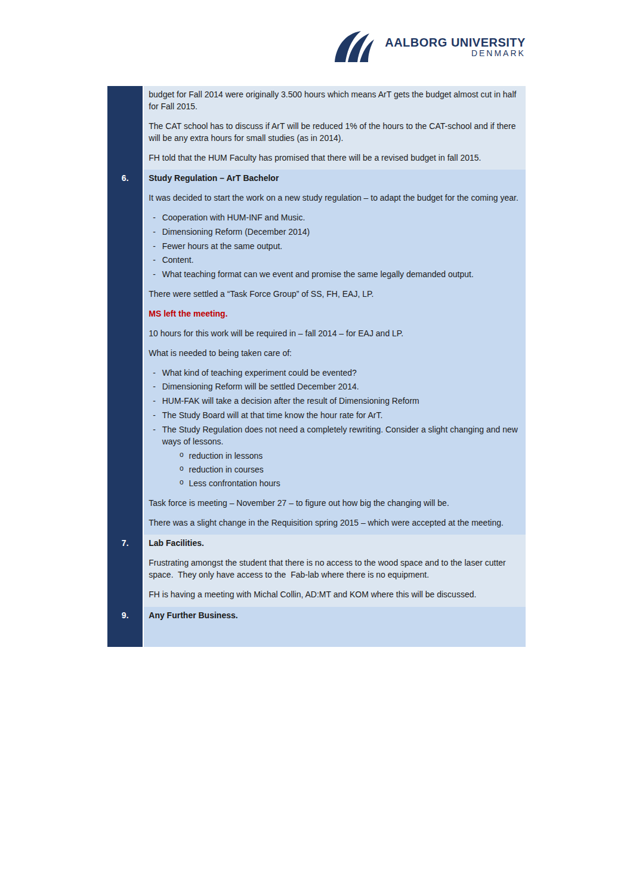AALBORG UNIVERSITY DENMARK
| | budget for Fall 2014 were originally 3.500 hours which means ArT gets the budget almost cut in half for Fall 2015. The CAT school has to discuss if ArT will be reduced 1% of the hours to the CAT-school and if there will be any extra hours for small studies (as in 2014). FH told that the HUM Faculty has promised that there will be a revised budget in fall 2015. |
| 6. | Study Regulation – ArT Bachelor It was decided to start the work on a new study regulation – to adapt the budget for the coming year. Cooperation with HUM-INF and Music. Dimensioning Reform (December 2014) Fewer hours at the same output. Content. What teaching format can we event and promise the same legally demanded output. There were settled a “Task Force Group” of SS, FH, EAJ, LP. MS left the meeting. 10 hours for this work will be required in – fall 2014 – for EAJ and LP. What is needed to being taken care of: What kind of teaching experiment could be evented? Dimensioning Reform will be settled December 2014. HUM-FAK will take a decision after the result of Dimensioning Reform The Study Board will at that time know the hour rate for ArT. The Study Regulation does not need a completely rewriting. Consider a slight changing and new ways of lessons. reduction in lessons reduction in courses Less confrontation hours Task force is meeting – November 27 – to figure out how big the changing will be. There was a slight change in the Requisition spring 2015 – which were accepted at the meeting. |
| 7. | Lab Facilities. Frustrating amongst the student that there is no access to the wood space and to the laser cutter space. They only have access to the Fab-lab where there is no equipment. FH is having a meeting with Michal Collin, AD:MT and KOM where this will be discussed. |
| 9. | Any Further Business. |